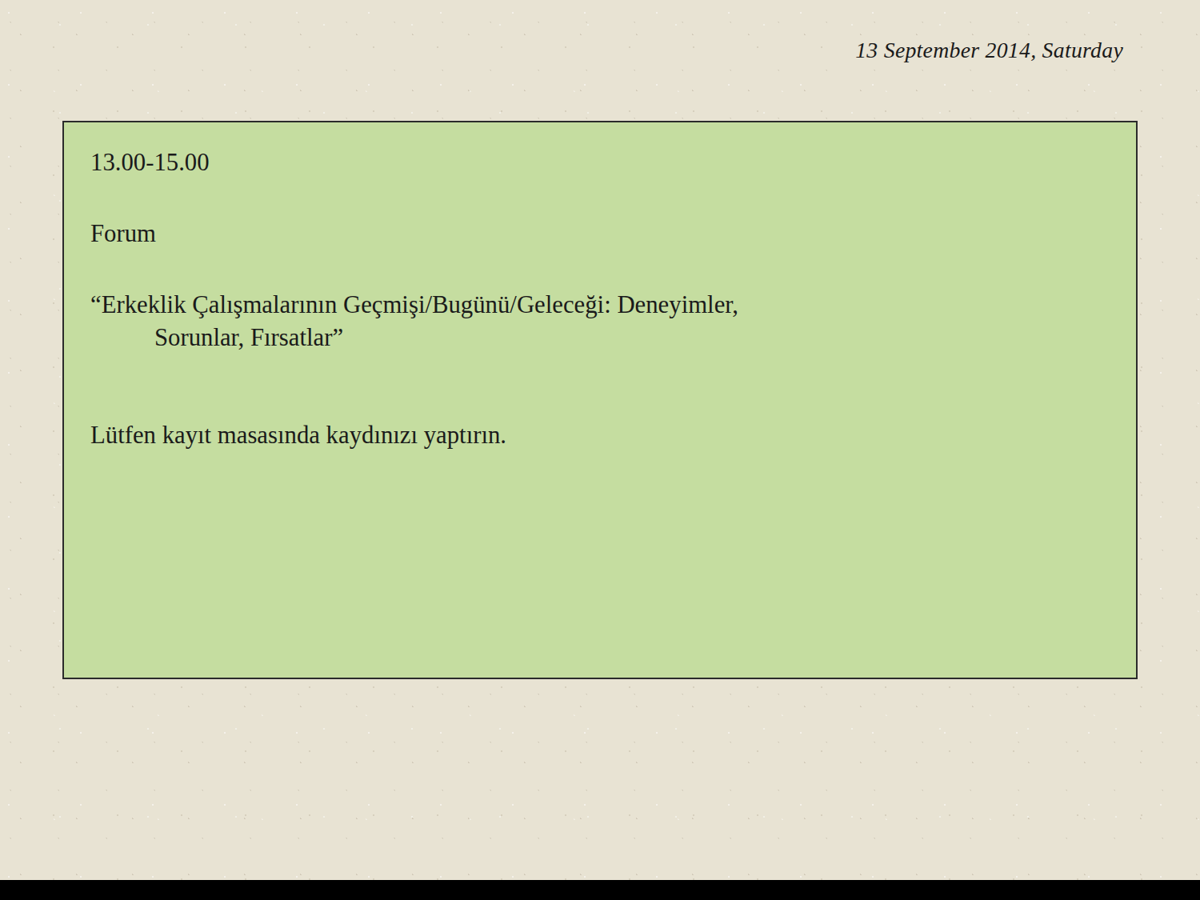13 September 2014, Saturday
13.00-15.00
Forum
“Erkeklik Çalışmalarının Geçmişi/Bugünü/Geleceği: Deneyimler,Sorunlar, Fırsatlar”
Lütfen kayıt masasında kaydınızı yaptırın.